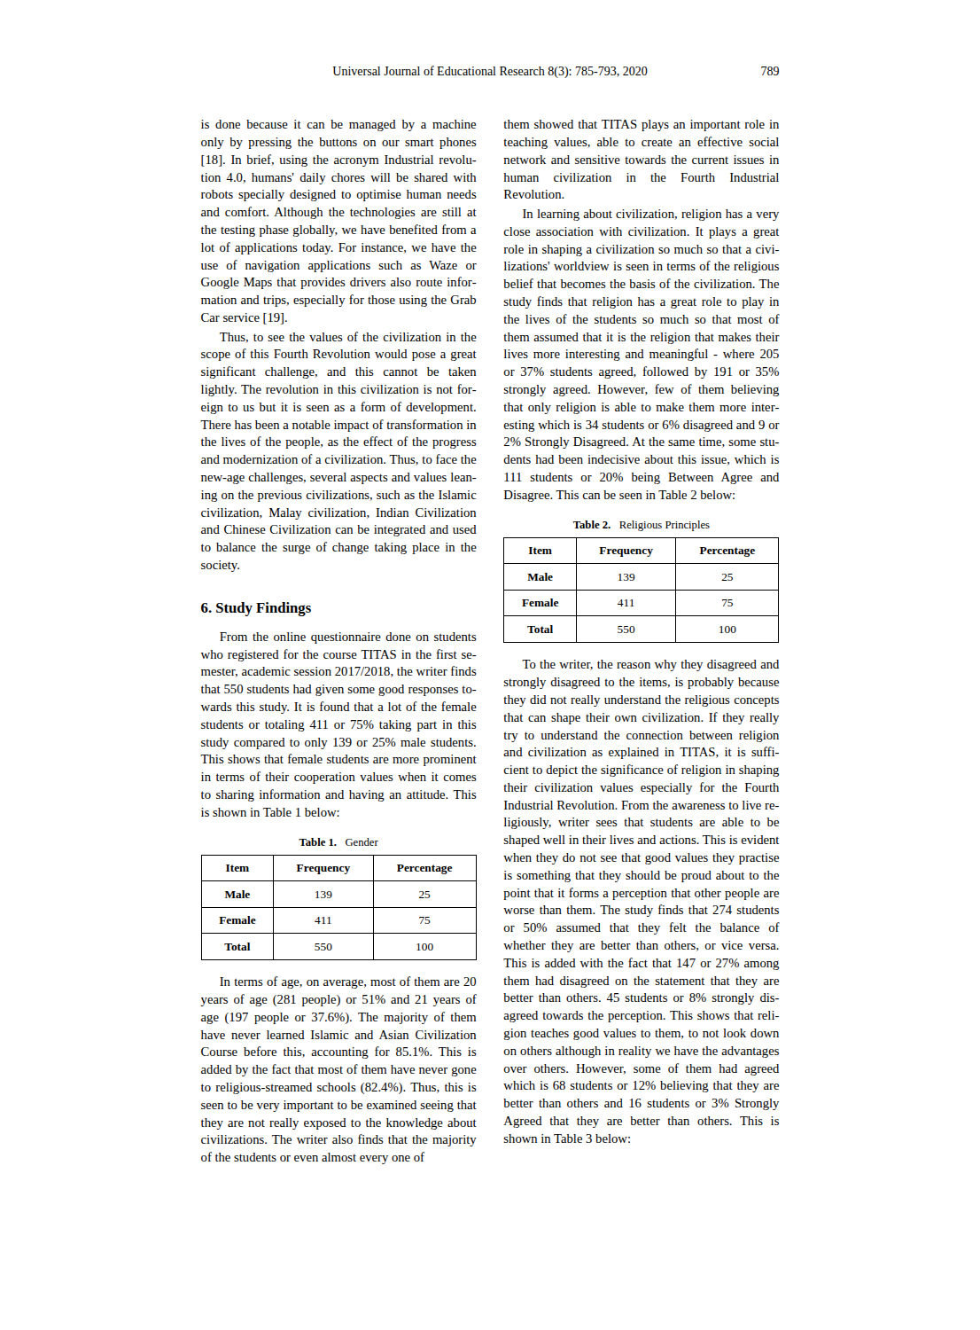Universal Journal of Educational Research 8(3): 785-793, 2020 789
is done because it can be managed by a machine only by pressing the buttons on our smart phones [18]. In brief, using the acronym Industrial revolution 4.0, humans' daily chores will be shared with robots specially designed to optimise human needs and comfort. Although the technologies are still at the testing phase globally, we have benefited from a lot of applications today. For instance, we have the use of navigation applications such as Waze or Google Maps that provides drivers also route information and trips, especially for those using the Grab Car service [19].
Thus, to see the values of the civilization in the scope of this Fourth Revolution would pose a great significant challenge, and this cannot be taken lightly. The revolution in this civilization is not foreign to us but it is seen as a form of development. There has been a notable impact of transformation in the lives of the people, as the effect of the progress and modernization of a civilization. Thus, to face the new-age challenges, several aspects and values leaning on the previous civilizations, such as the Islamic civilization, Malay civilization, Indian Civilization and Chinese Civilization can be integrated and used to balance the surge of change taking place in the society.
6. Study Findings
From the online questionnaire done on students who registered for the course TITAS in the first semester, academic session 2017/2018, the writer finds that 550 students had given some good responses towards this study. It is found that a lot of the female students or totaling 411 or 75% taking part in this study compared to only 139 or 25% male students. This shows that female students are more prominent in terms of their cooperation values when it comes to sharing information and having an attitude. This is shown in Table 1 below:
Table 1. Gender
| Item | Frequency | Percentage |
| --- | --- | --- |
| Male | 139 | 25 |
| Female | 411 | 75 |
| Total | 550 | 100 |
In terms of age, on average, most of them are 20 years of age (281 people) or 51% and 21 years of age (197 people or 37.6%). The majority of them have never learned Islamic and Asian Civilization Course before this, accounting for 85.1%. This is added by the fact that most of them have never gone to religious-streamed schools (82.4%). Thus, this is seen to be very important to be examined seeing that they are not really exposed to the knowledge about civilizations. The writer also finds that the majority of the students or even almost every one of
them showed that TITAS plays an important role in teaching values, able to create an effective social network and sensitive towards the current issues in human civilization in the Fourth Industrial Revolution.
In learning about civilization, religion has a very close association with civilization. It plays a great role in shaping a civilization so much so that a civilizations' worldview is seen in terms of the religious belief that becomes the basis of the civilization. The study finds that religion has a great role to play in the lives of the students so much so that most of them assumed that it is the religion that makes their lives more interesting and meaningful - where 205 or 37% students agreed, followed by 191 or 35% strongly agreed. However, few of them believing that only religion is able to make them more interesting which is 34 students or 6% disagreed and 9 or 2% Strongly Disagreed. At the same time, some students had been indecisive about this issue, which is 111 students or 20% being Between Agree and Disagree. This can be seen in Table 2 below:
Table 2. Religious Principles
| Item | Frequency | Percentage |
| --- | --- | --- |
| Male | 139 | 25 |
| Female | 411 | 75 |
| Total | 550 | 100 |
To the writer, the reason why they disagreed and strongly disagreed to the items, is probably because they did not really understand the religious concepts that can shape their own civilization. If they really try to understand the connection between religion and civilization as explained in TITAS, it is sufficient to depict the significance of religion in shaping their civilization values especially for the Fourth Industrial Revolution. From the awareness to live religiously, writer sees that students are able to be shaped well in their lives and actions. This is evident when they do not see that good values they practise is something that they should be proud about to the point that it forms a perception that other people are worse than them. The study finds that 274 students or 50% assumed that they felt the balance of whether they are better than others, or vice versa. This is added with the fact that 147 or 27% among them had disagreed on the statement that they are better than others. 45 students or 8% strongly disagreed towards the perception. This shows that religion teaches good values to them, to not look down on others although in reality we have the advantages over others. However, some of them had agreed which is 68 students or 12% believing that they are better than others and 16 students or 3% Strongly Agreed that they are better than others. This is shown in Table 3 below: